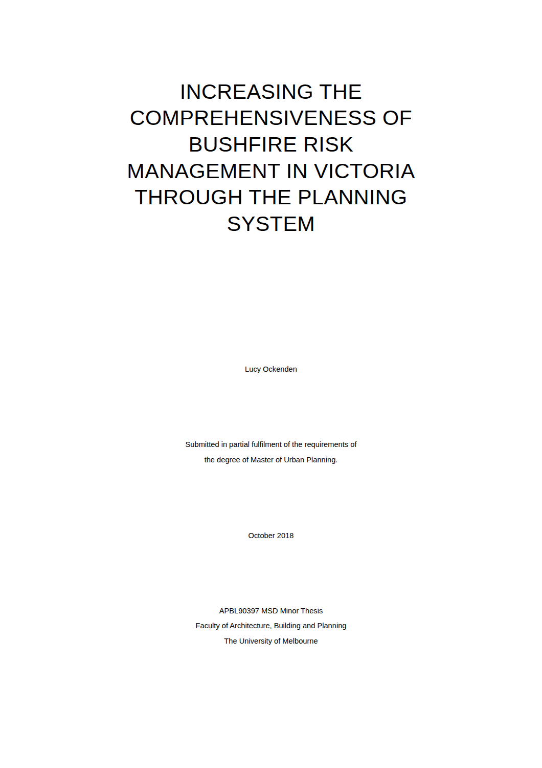INCREASING THE COMPREHENSIVENESS OF BUSHFIRE RISK MANAGEMENT IN VICTORIA THROUGH THE PLANNING SYSTEM
Lucy Ockenden
Submitted in partial fulfilment of the requirements of
the degree of Master of Urban Planning.
October 2018
APBL90397 MSD Minor Thesis
Faculty of Architecture, Building and Planning
The University of Melbourne